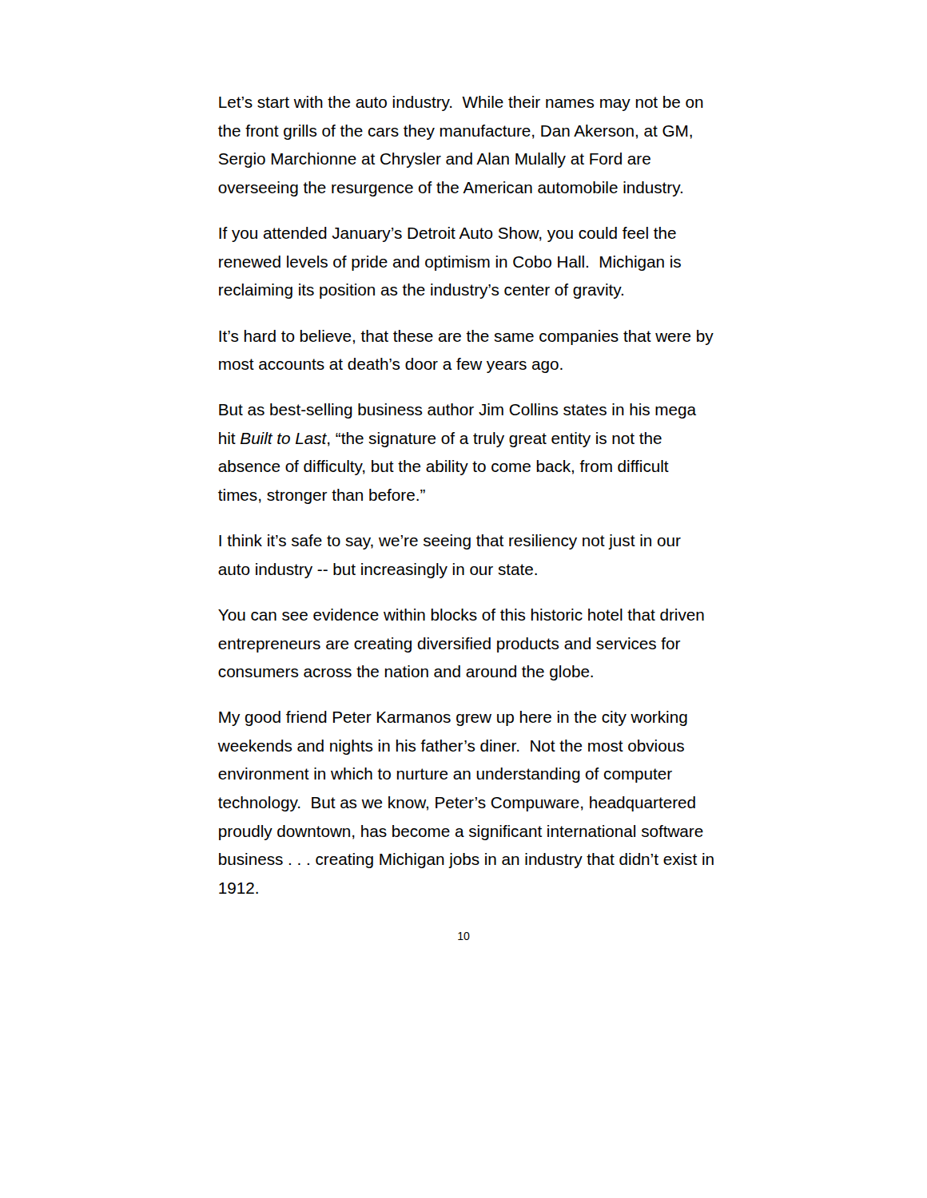Let’s start with the auto industry. While their names may not be on the front grills of the cars they manufacture, Dan Akerson, at GM, Sergio Marchionne at Chrysler and Alan Mulally at Ford are overseeing the resurgence of the American automobile industry.
If you attended January’s Detroit Auto Show, you could feel the renewed levels of pride and optimism in Cobo Hall. Michigan is reclaiming its position as the industry’s center of gravity.
It’s hard to believe, that these are the same companies that were by most accounts at death’s door a few years ago.
But as best-selling business author Jim Collins states in his mega hit Built to Last, “the signature of a truly great entity is not the absence of difficulty, but the ability to come back, from difficult times, stronger than before.”
I think it’s safe to say, we’re seeing that resiliency not just in our auto industry -- but increasingly in our state.
You can see evidence within blocks of this historic hotel that driven entrepreneurs are creating diversified products and services for consumers across the nation and around the globe.
My good friend Peter Karmanos grew up here in the city working weekends and nights in his father’s diner. Not the most obvious environment in which to nurture an understanding of computer technology. But as we know, Peter’s Compuware, headquartered proudly downtown, has become a significant international software business . . . creating Michigan jobs in an industry that didn’t exist in 1912.
10